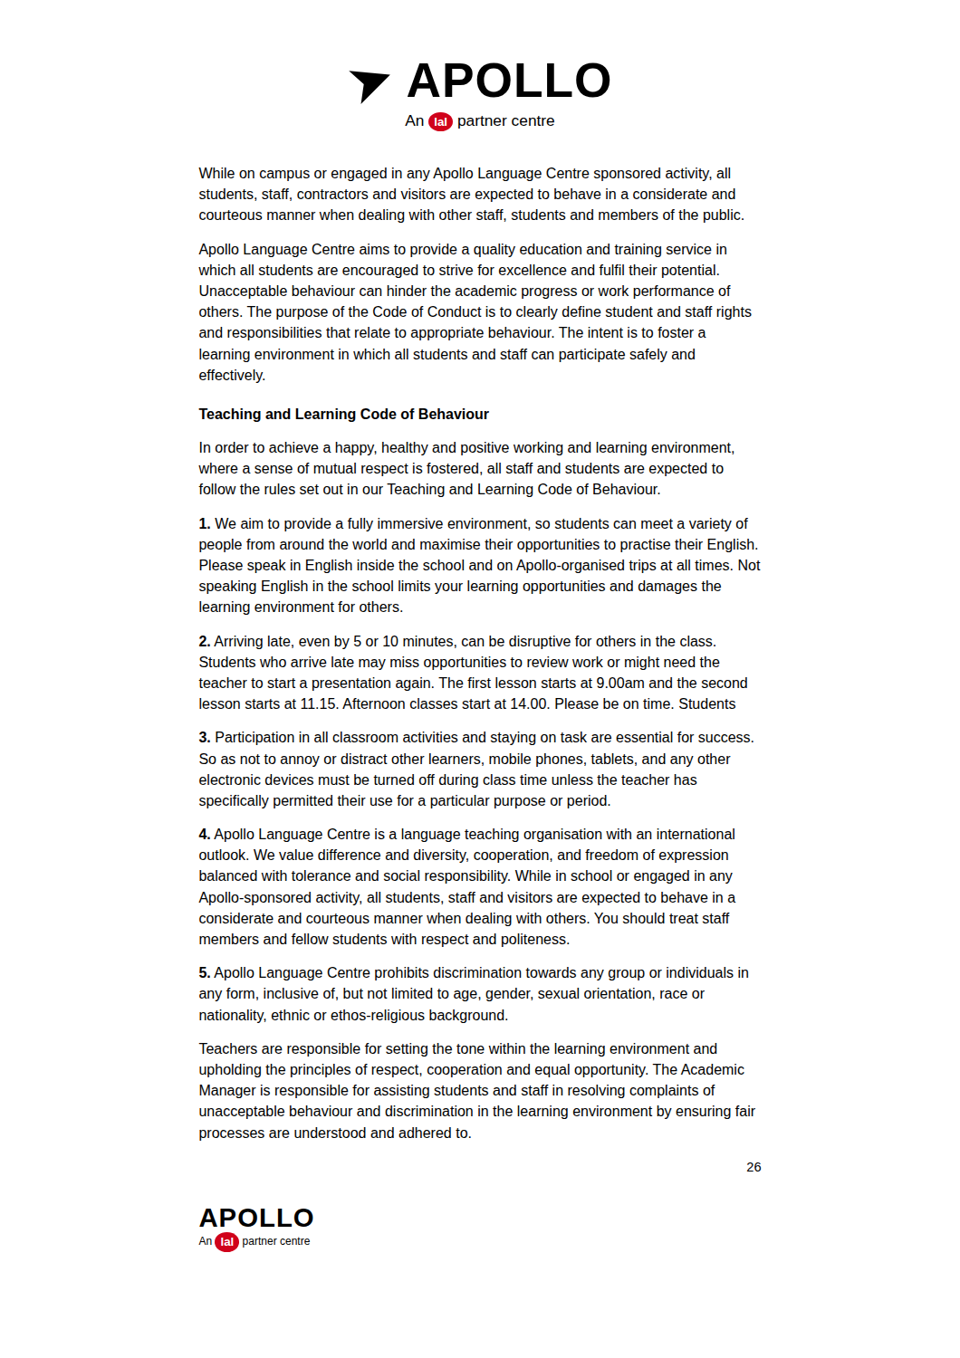➤ APOLLO
An lal partner centre
While on campus or engaged in any Apollo Language Centre sponsored activity, all students, staff, contractors and visitors are expected to behave in a considerate and courteous manner when dealing with other staff, students and members of the public.
Apollo Language Centre aims to provide a quality education and training service in which all students are encouraged to strive for excellence and fulfil their potential. Unacceptable behaviour can hinder the academic progress or work performance of others. The purpose of the Code of Conduct is to clearly define student and staff rights and responsibilities that relate to appropriate behaviour. The intent is to foster a learning environment in which all students and staff can participate safely and effectively.
Teaching and Learning Code of Behaviour
In order to achieve a happy, healthy and positive working and learning environment, where a sense of mutual respect is fostered, all staff and students are expected to follow the rules set out in our Teaching and Learning Code of Behaviour.
1. We aim to provide a fully immersive environment, so students can meet a variety of people from around the world and maximise their opportunities to practise their English. Please speak in English inside the school and on Apollo-organised trips at all times. Not speaking English in the school limits your learning opportunities and damages the learning environment for others.
2. Arriving late, even by 5 or 10 minutes, can be disruptive for others in the class. Students who arrive late may miss opportunities to review work or might need the teacher to start a presentation again. The first lesson starts at 9.00am and the second lesson starts at 11.15. Afternoon classes start at 14.00. Please be on time. Students
3. Participation in all classroom activities and staying on task are essential for success. So as not to annoy or distract other learners, mobile phones, tablets, and any other electronic devices must be turned off during class time unless the teacher has specifically permitted their use for a particular purpose or period.
4. Apollo Language Centre is a language teaching organisation with an international outlook. We value difference and diversity, cooperation, and freedom of expression balanced with tolerance and social responsibility. While in school or engaged in any Apollo-sponsored activity, all students, staff and visitors are expected to behave in a considerate and courteous manner when dealing with others. You should treat staff members and fellow students with respect and politeness.
5. Apollo Language Centre prohibits discrimination towards any group or individuals in any form, inclusive of, but not limited to age, gender, sexual orientation, race or nationality, ethnic or ethos-religious background.
Teachers are responsible for setting the tone within the learning environment and upholding the principles of respect, cooperation and equal opportunity. The Academic Manager is responsible for assisting students and staff in resolving complaints of unacceptable behaviour and discrimination in the learning environment by ensuring fair processes are understood and adhered to.
26
APOLLO
An lal partner centre